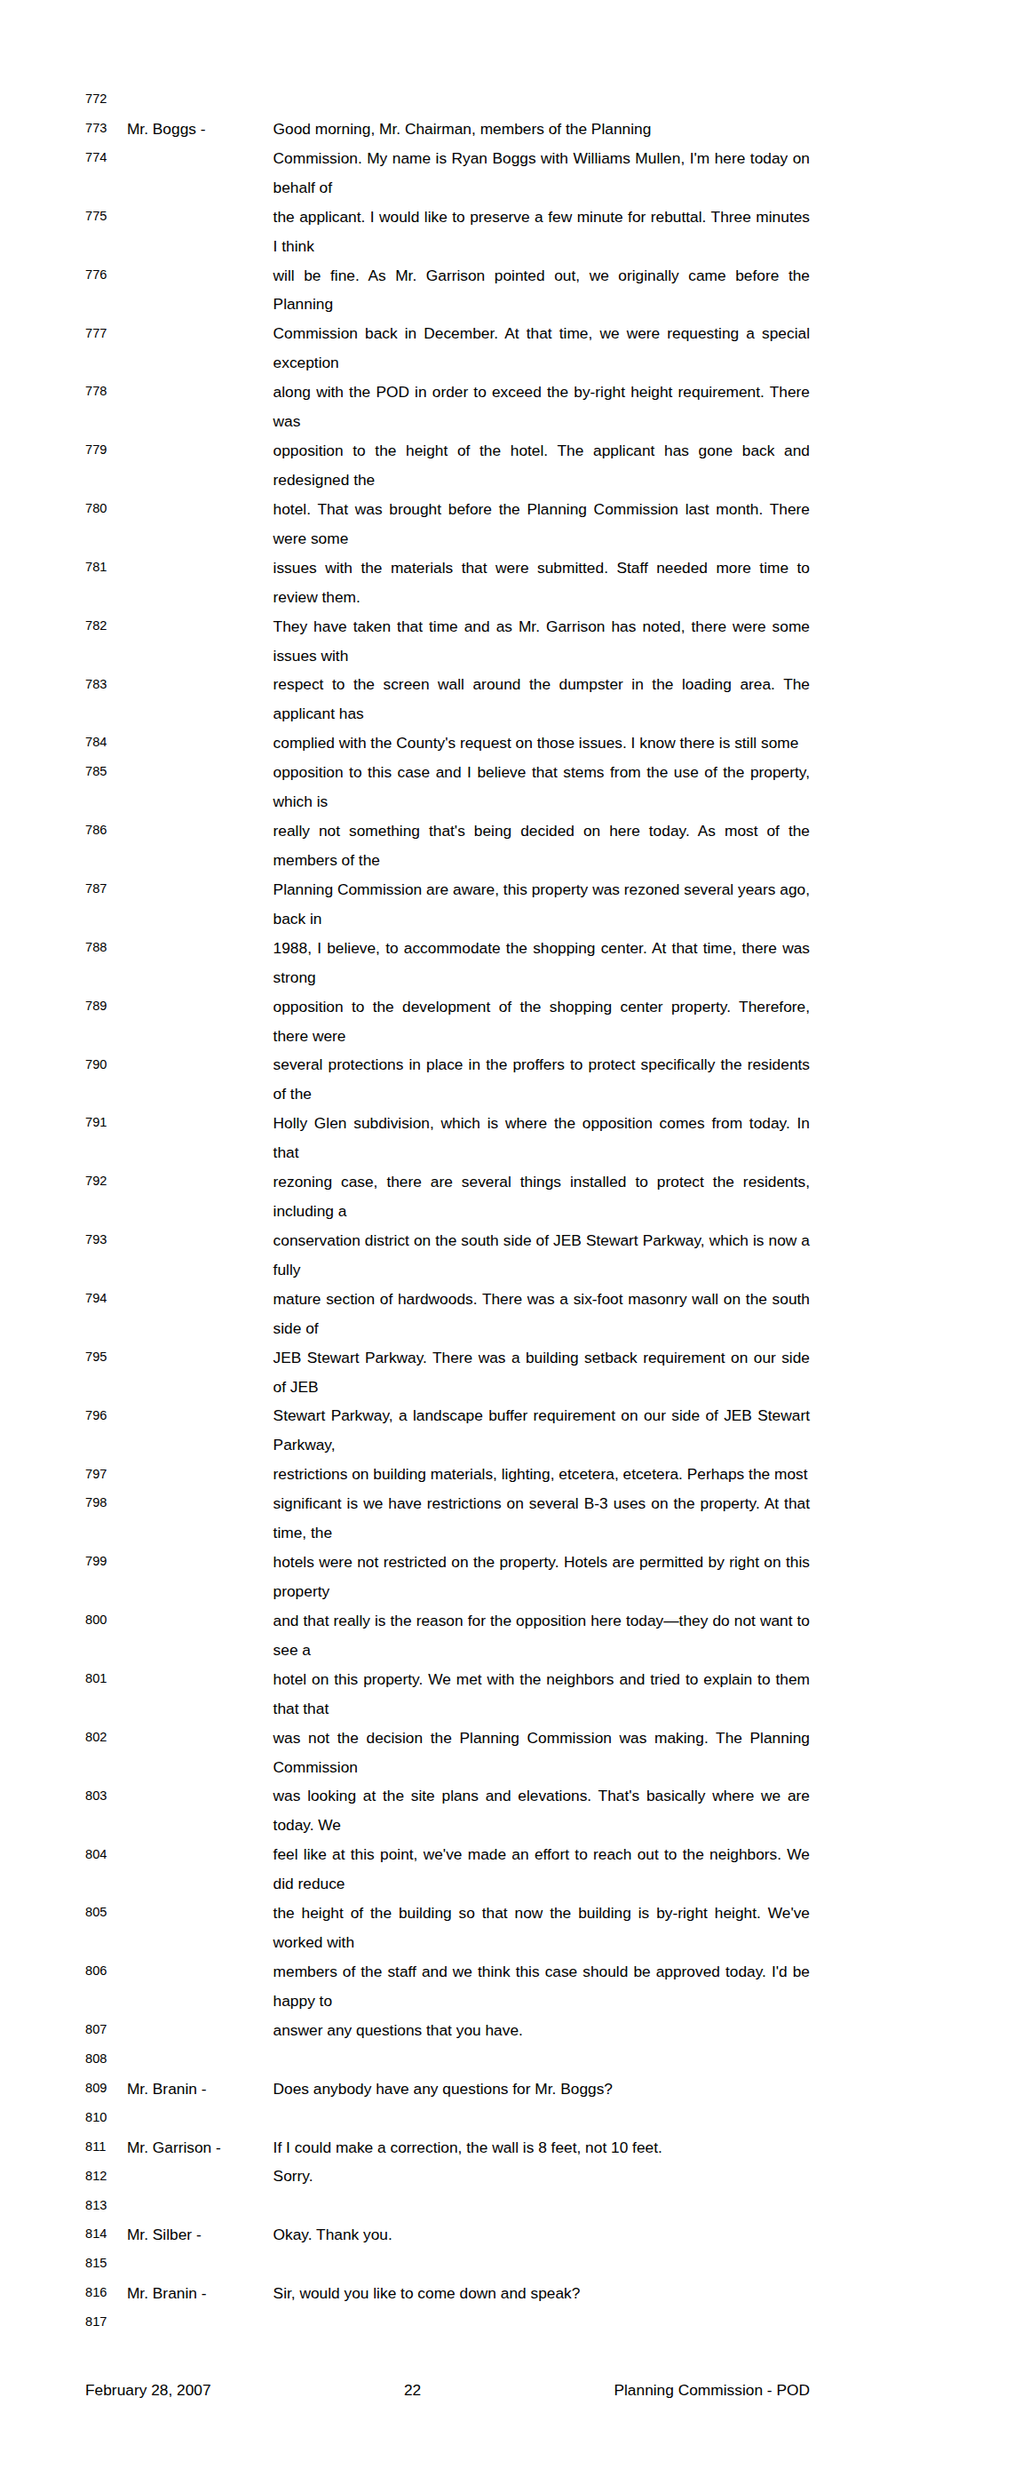772
773 Mr. Boggs - Good morning, Mr. Chairman, members of the Planning
774 Commission. My name is Ryan Boggs with Williams Mullen, I'm here today on behalf of
775 the applicant. I would like to preserve a few minute for rebuttal. Three minutes I think
776 will be fine. As Mr. Garrison pointed out, we originally came before the Planning
777 Commission back in December. At that time, we were requesting a special exception
778 along with the POD in order to exceed the by-right height requirement. There was
779 opposition to the height of the hotel. The applicant has gone back and redesigned the
780 hotel. That was brought before the Planning Commission last month. There were some
781 issues with the materials that were submitted. Staff needed more time to review them.
782 They have taken that time and as Mr. Garrison has noted, there were some issues with
783 respect to the screen wall around the dumpster in the loading area. The applicant has
784 complied with the County's request on those issues. I know there is still some
785 opposition to this case and I believe that stems from the use of the property, which is
786 really not something that's being decided on here today. As most of the members of the
787 Planning Commission are aware, this property was rezoned several years ago, back in
788 1988, I believe, to accommodate the shopping center. At that time, there was strong
789 opposition to the development of the shopping center property. Therefore, there were
790 several protections in place in the proffers to protect specifically the residents of the
791 Holly Glen subdivision, which is where the opposition comes from today. In that
792 rezoning case, there are several things installed to protect the residents, including a
793 conservation district on the south side of JEB Stewart Parkway, which is now a fully
794 mature section of hardwoods. There was a six-foot masonry wall on the south side of
795 JEB Stewart Parkway. There was a building setback requirement on our side of JEB
796 Stewart Parkway, a landscape buffer requirement on our side of JEB Stewart Parkway,
797 restrictions on building materials, lighting, etcetera, etcetera. Perhaps the most
798 significant is we have restrictions on several B-3 uses on the property. At that time, the
799 hotels were not restricted on the property. Hotels are permitted by right on this property
800 and that really is the reason for the opposition here today—they do not want to see a
801 hotel on this property. We met with the neighbors and tried to explain to them that that
802 was not the decision the Planning Commission was making. The Planning Commission
803 was looking at the site plans and elevations. That's basically where we are today. We
804 feel like at this point, we've made an effort to reach out to the neighbors. We did reduce
805 the height of the building so that now the building is by-right height. We've worked with
806 members of the staff and we think this case should be approved today. I'd be happy to
807 answer any questions that you have.
808
809 Mr. Branin - Does anybody have any questions for Mr. Boggs?
810
811 Mr. Garrison - If I could make a correction, the wall is 8 feet, not 10 feet.
812 Sorry.
813
814 Mr. Silber - Okay. Thank you.
815
816 Mr. Branin - Sir, would you like to come down and speak?
817
February 28, 2007 22 Planning Commission - POD